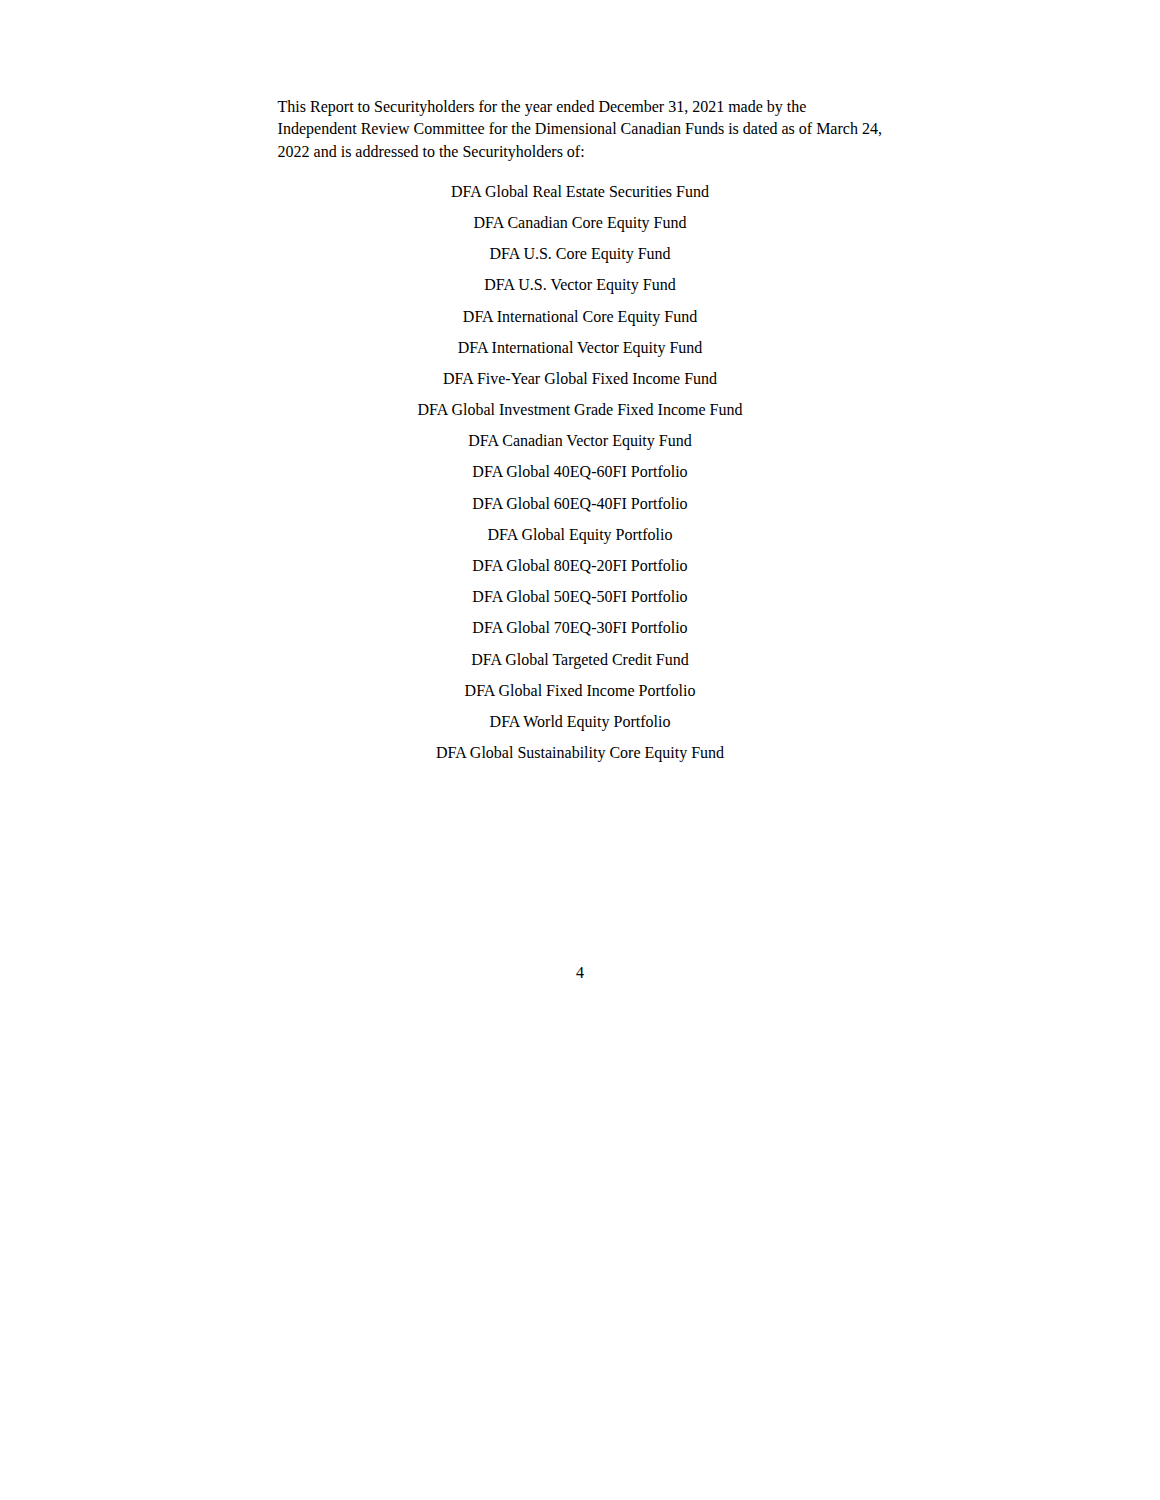This Report to Securityholders for the year ended December 31, 2021 made by the Independent Review Committee for the Dimensional Canadian Funds is dated as of March 24, 2022 and is addressed to the Securityholders of:
DFA Global Real Estate Securities Fund
DFA Canadian Core Equity Fund
DFA U.S. Core Equity Fund
DFA U.S. Vector Equity Fund
DFA International Core Equity Fund
DFA International Vector Equity Fund
DFA Five-Year Global Fixed Income Fund
DFA Global Investment Grade Fixed Income Fund
DFA Canadian Vector Equity Fund
DFA Global 40EQ-60FI Portfolio
DFA Global 60EQ-40FI Portfolio
DFA Global Equity Portfolio
DFA Global 80EQ-20FI Portfolio
DFA Global 50EQ-50FI Portfolio
DFA Global 70EQ-30FI Portfolio
DFA Global Targeted Credit Fund
DFA Global Fixed Income Portfolio
DFA World Equity Portfolio
DFA Global Sustainability Core Equity Fund
4